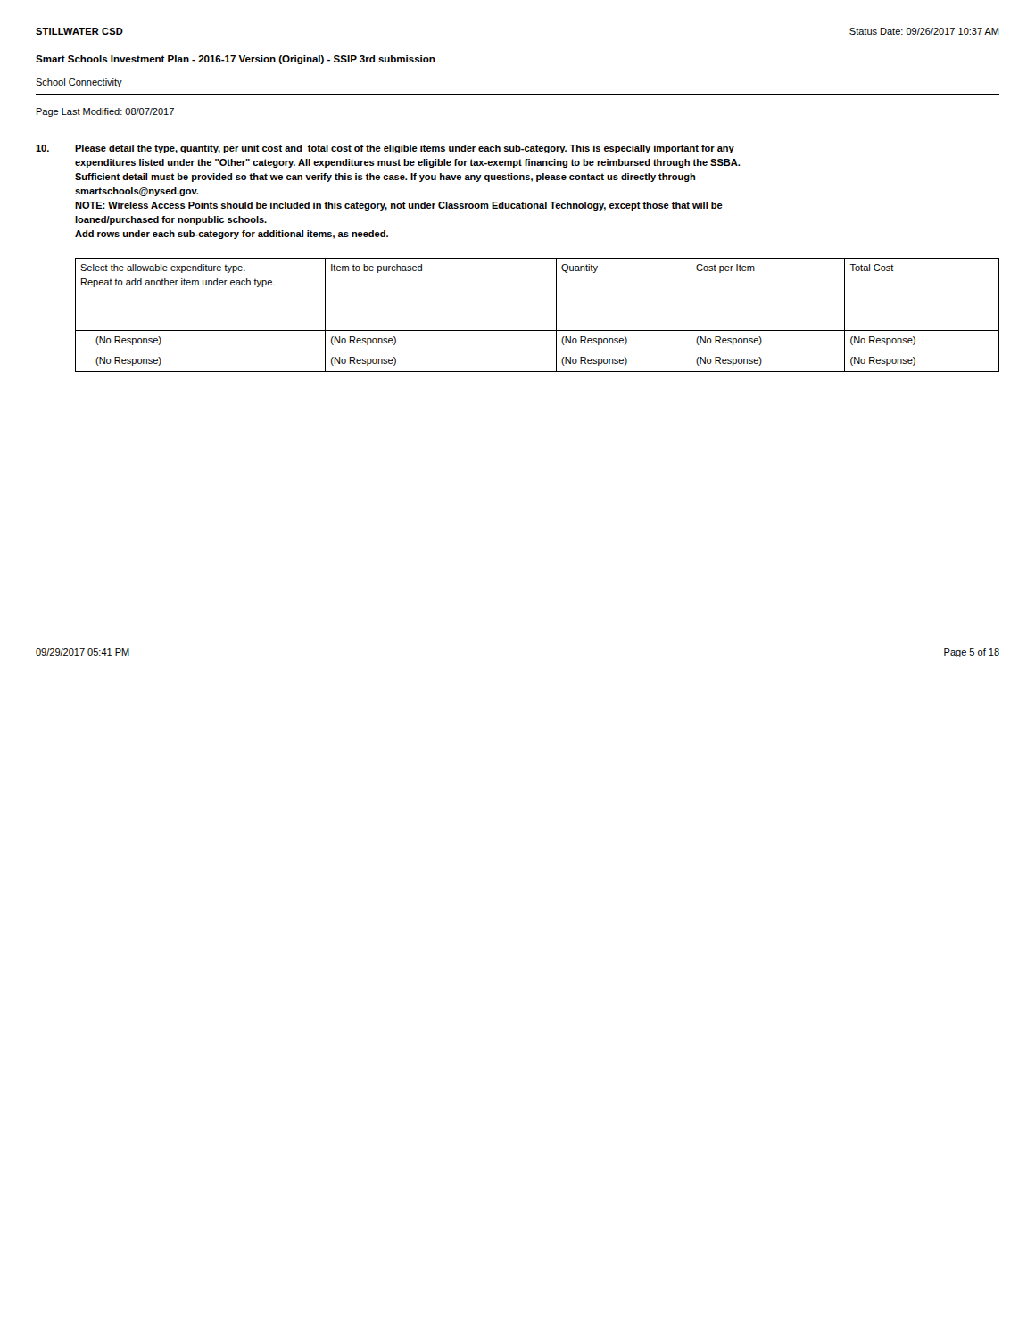STILLWATER CSD
Status Date: 09/26/2017 10:37 AM
Smart Schools Investment Plan - 2016-17 Version (Original) - SSIP 3rd submission
School Connectivity
Page Last Modified: 08/07/2017
10.
Please detail the type, quantity, per unit cost and total cost of the eligible items under each sub-category. This is especially important for any expenditures listed under the "Other" category. All expenditures must be eligible for tax-exempt financing to be reimbursed through the SSBA. Sufficient detail must be provided so that we can verify this is the case. If you have any questions, please contact us directly through smartschools@nysed.gov.
NOTE: Wireless Access Points should be included in this category, not under Classroom Educational Technology, except those that will be loaned/purchased for nonpublic schools.
Add rows under each sub-category for additional items, as needed.
| Select the allowable expenditure type. Repeat to add another item under each type. | Item to be purchased | Quantity | Cost per Item | Total Cost |
| --- | --- | --- | --- | --- |
| (No Response) | (No Response) | (No Response) | (No Response) | (No Response) |
| (No Response) | (No Response) | (No Response) | (No Response) | (No Response) |
09/29/2017 05:41 PM
Page 5 of 18